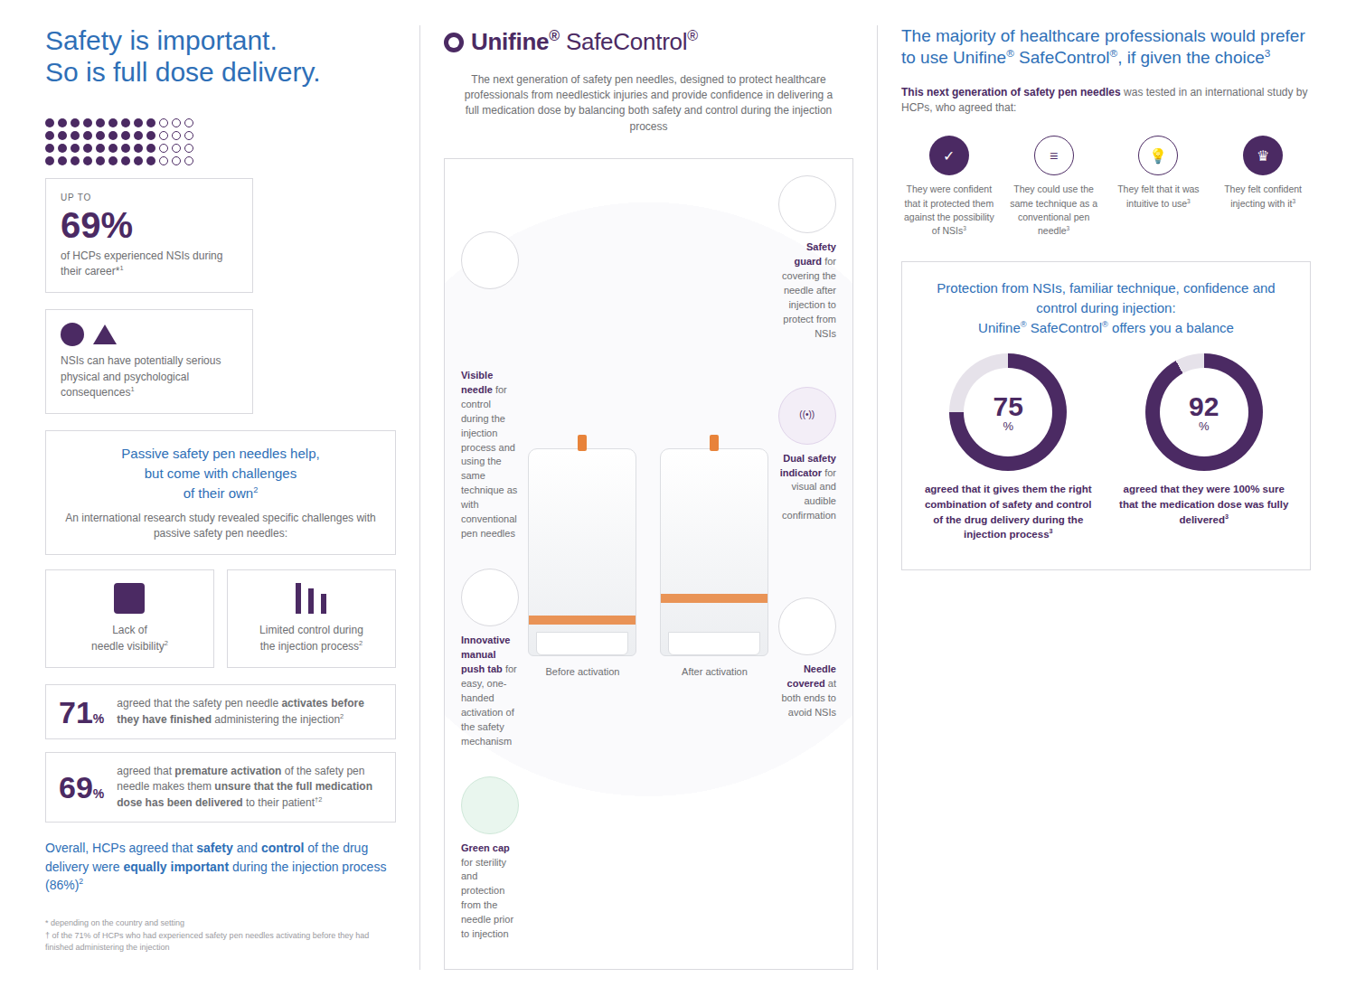Safety is important.
So is full dose delivery.
Up to
69%
of HCPs experienced NSIs during their career*1
NSIs can have potentially serious physical and psychological consequences1
Passive safety pen needles help,
but come with challenges
of their own2
An international research study revealed specific challenges with passive safety pen needles:
Lack of
needle visibility2
Limited control during
the injection process2
71%
agreed that the safety pen needle activates before they have finished administering the injection2
69%
agreed that premature activation of the safety pen needle makes them unsure that the full medication dose has been delivered to their patient†2
Overall, HCPs agreed that safety and control of the drug delivery were equally important during the injection process (86%)2
* depending on the country and setting
† of the 71% of HCPs who had experienced safety pen needles activating before they had finished administering the injection
Unifine® SafeControl®
The next generation of safety pen needles, designed to protect healthcare professionals from needlestick injuries and provide confidence in delivering a full medication dose by balancing both safety and control during the injection process
Before activation After activation
Safety guard for covering the needle after injection to protect from NSIs
Visible needle for control during the injection process and using the same technique as with conventional pen needles
((•))
Dual safety indicator for visual and audible confirmation
Innovative manual push tab for easy, one-handed activation of the safety mechanism
Needle covered at both ends to avoid NSIs
Green cap for sterility and protection from the needle prior to injection
The majority of healthcare professionals would prefer to use Unifine® SafeControl®, if given the choice3
This next generation of safety pen needles was tested in an international study by HCPs, who agreed that:
✓
They were confident that it protected them against the possibility of NSIs3
≡
They could use the same technique as a conventional pen needle3
💡
They felt that it was intuitive to use3
♛
They felt confident injecting with it3
Protection from NSIs, familiar technique, confidence and control during injection:
Unifine® SafeControl® offers you a balance
75%
agreed that it gives them the right combination of safety and control of the drug delivery during the injection process3
92%
agreed that they were 100% sure that the medication dose was fully delivered3